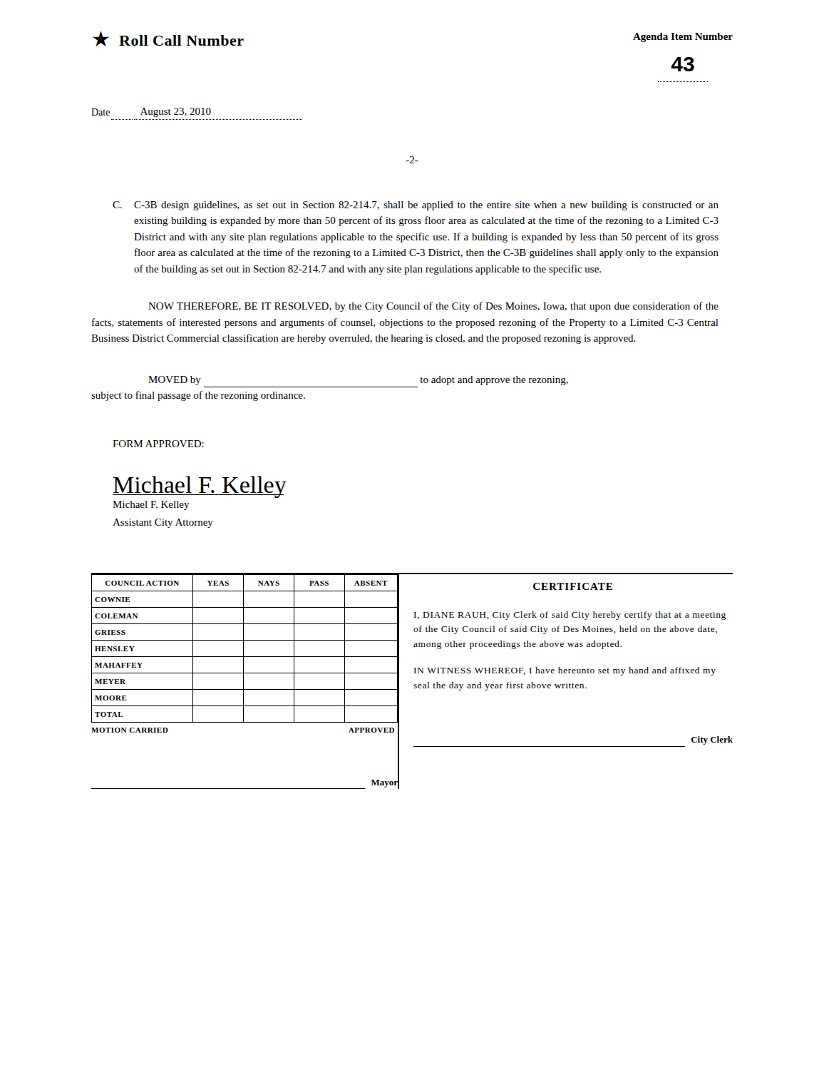★
Roll Call Number
Agenda Item Number
43
Date August 23, 2010
-2-
C.
C-3B design guidelines, as set out in Section 82-214.7, shall be applied to the entire site when a new building is constructed or an existing building is expanded by more than 50 percent of its gross floor area as calculated at the time of the rezoning to a Limited C-3 District and with any site plan regulations applicable to the specific use. If a building is expanded by less than 50 percent of its gross floor area as calculated at the time of the rezoning to a Limited C-3 District, then the C-3B guidelines shall apply only to the expansion of the building as set out in Section 82-214.7 and with any site plan regulations applicable to the specific use.
NOW THEREFORE, BE IT RESOLVED, by the City Council of the City of Des Moines, Iowa, that upon due consideration of the facts, statements of interested persons and arguments of counsel, objections to the proposed rezoning of the Property to a Limited C-3 Central Business District Commercial classification are hereby overruled, the hearing is closed, and the proposed rezoning is approved.
MOVED by to adopt and approve the rezoning,
subject to final passage of the rezoning ordinance.
FORM APPROVED:
Michael F. Kelley
Michael F. Kelley
Assistant City Attorney
| COUNCIL ACTION | YEAS | NAYS | PASS | ABSENT |
| --- | --- | --- | --- | --- |
| COWNIE | | | | |
| COLEMAN | | | | |
| GRIESS | | | | |
| HENSLEY | | | | |
| MAHAFFEY | | | | |
| MEYER | | | | |
| MOORE | | | | |
| TOTAL | | | | |
MOTION CARRIED
APPROVED
Mayor
CERTIFICATE
I, DIANE RAUH, City Clerk of said City hereby certify that at a meeting of the City Council of said City of Des Moines, held on the above date, among other proceedings the above was adopted.
IN WITNESS WHEREOF, I have hereunto set my hand and affixed my seal the day and year first above written.
City Clerk